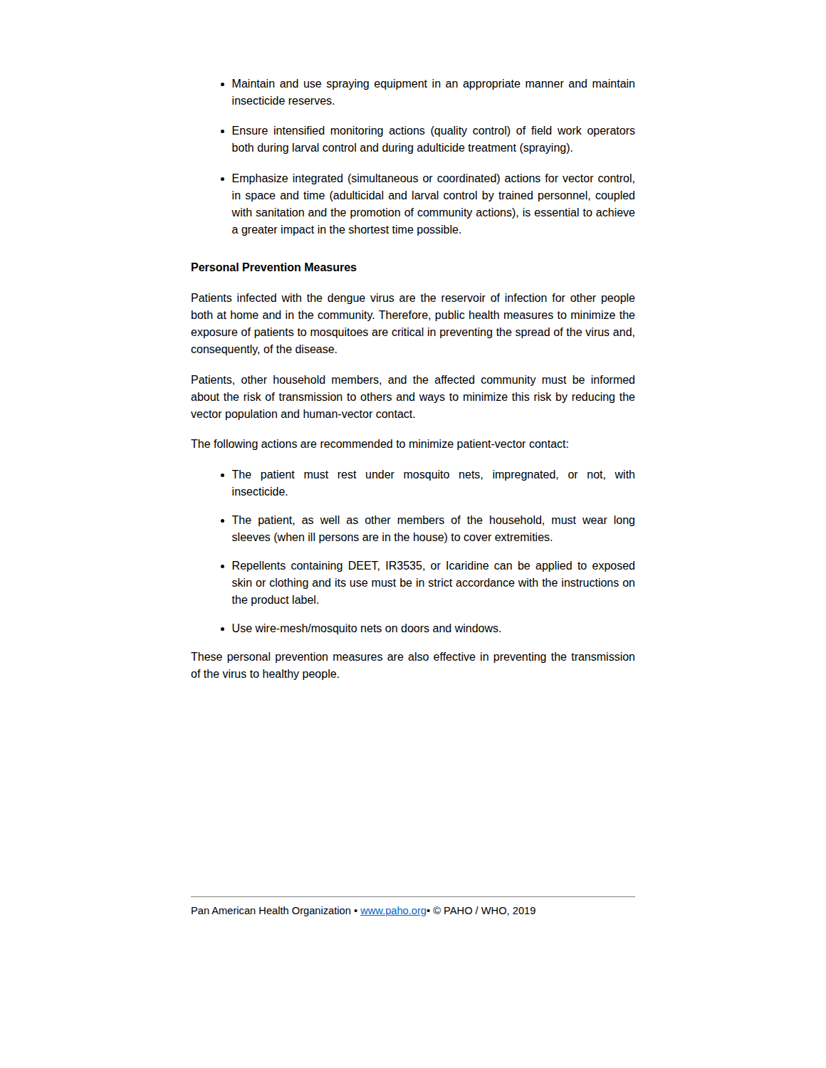Maintain and use spraying equipment in an appropriate manner and maintain insecticide reserves.
Ensure intensified monitoring actions (quality control) of field work operators both during larval control and during adulticide treatment (spraying).
Emphasize integrated (simultaneous or coordinated) actions for vector control, in space and time (adulticidal and larval control by trained personnel, coupled with sanitation and the promotion of community actions), is essential to achieve a greater impact in the shortest time possible.
Personal Prevention Measures
Patients infected with the dengue virus are the reservoir of infection for other people both at home and in the community. Therefore, public health measures to minimize the exposure of patients to mosquitoes are critical in preventing the spread of the virus and, consequently, of the disease.
Patients, other household members, and the affected community must be informed about the risk of transmission to others and ways to minimize this risk by reducing the vector population and human-vector contact.
The following actions are recommended to minimize patient-vector contact:
The patient must rest under mosquito nets, impregnated, or not, with insecticide.
The patient, as well as other members of the household, must wear long sleeves (when ill persons are in the house) to cover extremities.
Repellents containing DEET, IR3535, or Icaridine can be applied to exposed skin or clothing and its use must be in strict accordance with the instructions on the product label.
Use wire-mesh/mosquito nets on doors and windows.
These personal prevention measures are also effective in preventing the transmission of the virus to healthy people.
Pan American Health Organization • www.paho.org• © PAHO / WHO, 2019